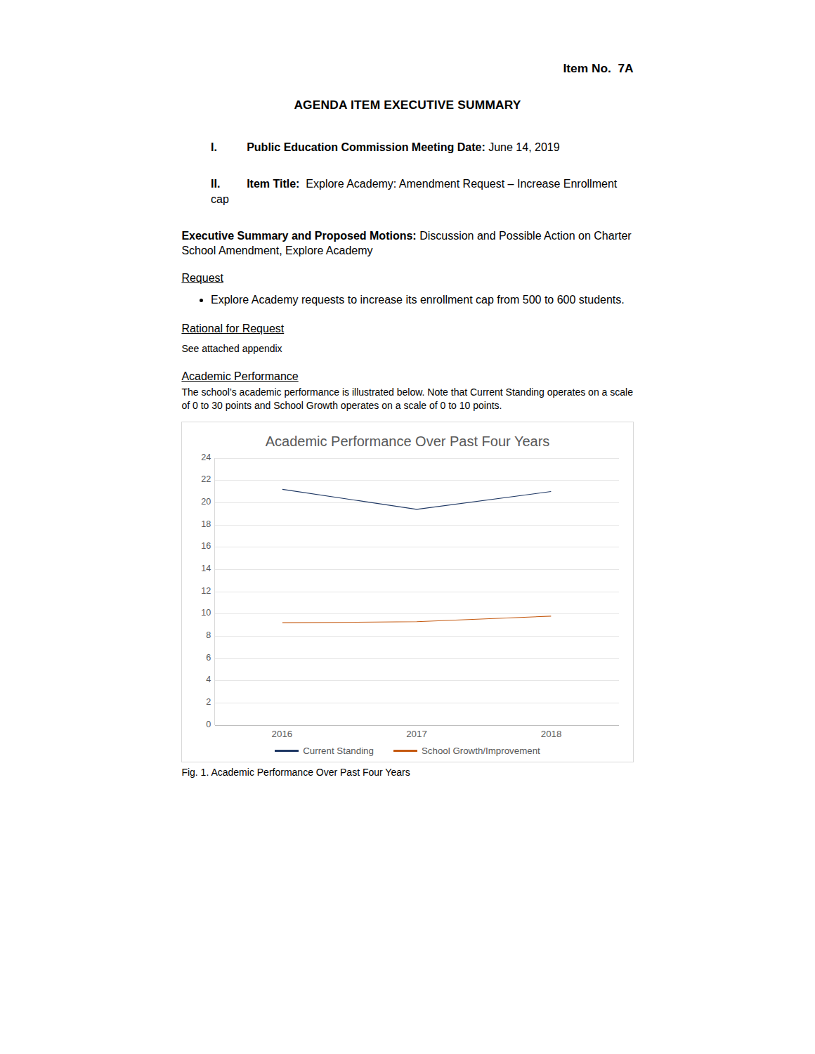Item No. 7A
AGENDA ITEM EXECUTIVE SUMMARY
I. Public Education Commission Meeting Date: June 14, 2019
II. Item Title: Explore Academy: Amendment Request – Increase Enrollment cap
Executive Summary and Proposed Motions: Discussion and Possible Action on Charter School Amendment, Explore Academy
Request
Explore Academy requests to increase its enrollment cap from 500 to 600 students.
Rational for Request
See attached appendix
Academic Performance
The school’s academic performance is illustrated below. Note that Current Standing operates on a scale of 0 to 30 points and School Growth operates on a scale of 0 to 10 points.
Academic Performance Over Past Four Years
24
22
20
18
16
14
12
10
8
6
4
2
0 Current Standing: 2016=21.2, 2017=19.4, 2018=21.0 -> y = 100 - (v/24*100)
2016 2017 2018
Current Standing School Growth/Improvement
Fig. 1. Academic Performance Over Past Four Years